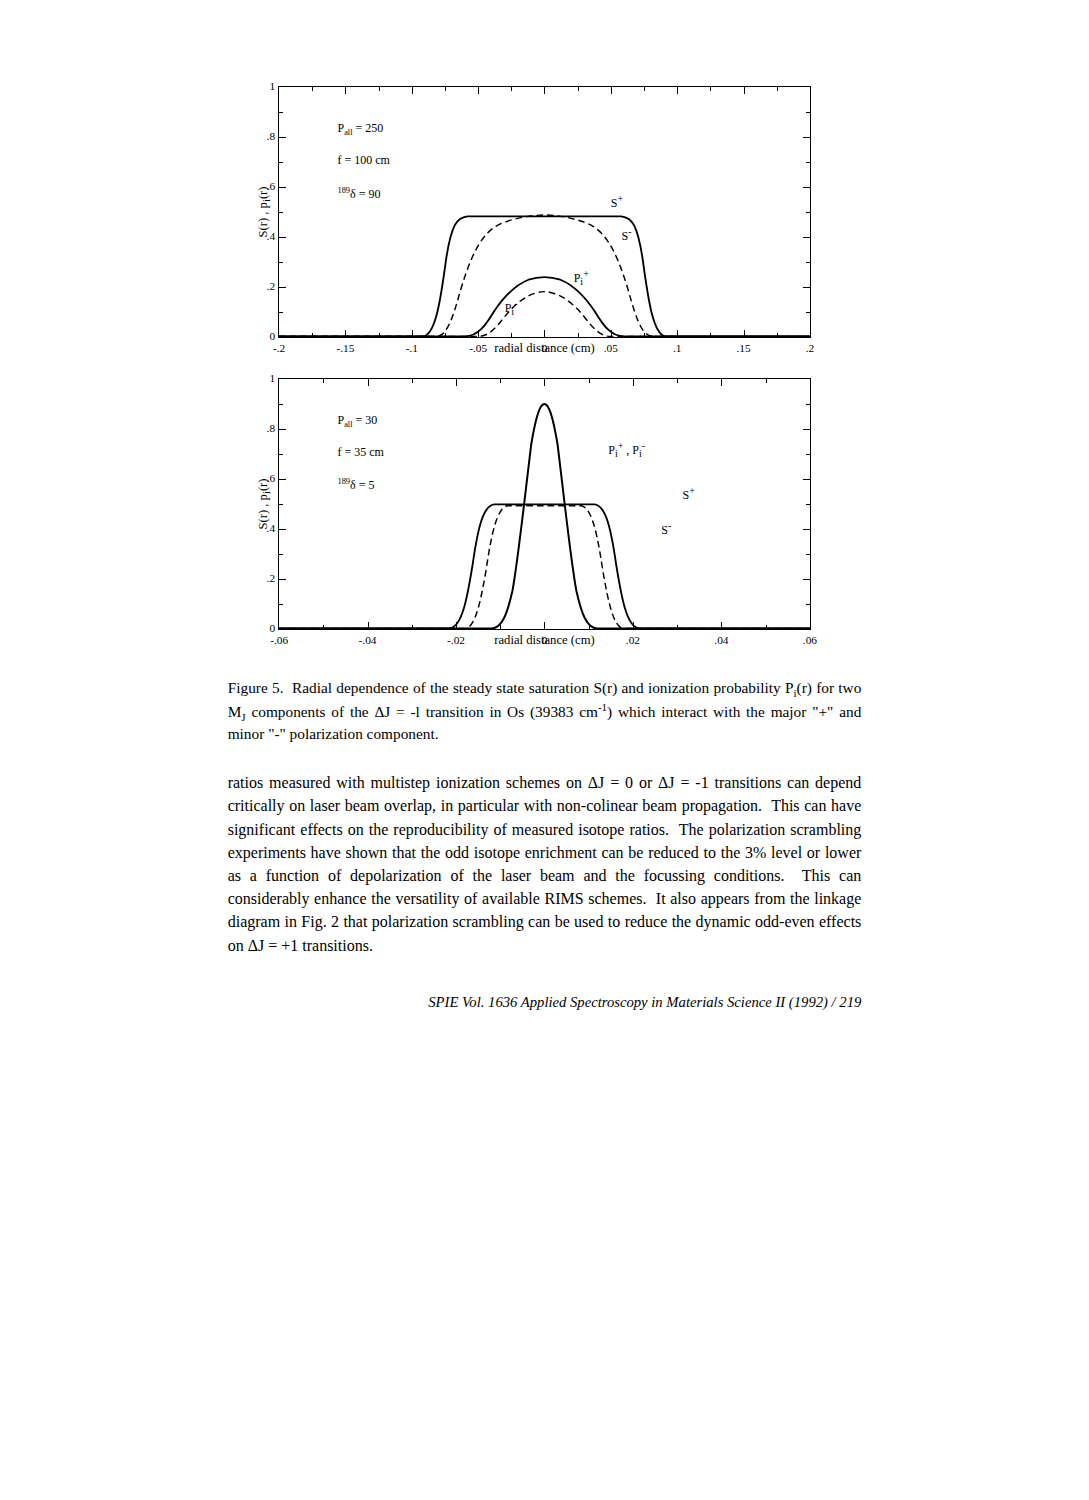S(r) , pi(r) 1 .8 .6 .4 .2 0 -.2 -.15 -.1 -.05 0 .05 .1 .15 .2 Pall = 250 f = 100 cm 189δ = 90 S+ S- Pi+ Pi-
radial distance (cm)
S(r) , pi(r) 1 .8 .6 .4 .2 0 -.06 -.04 -.02 0 .02 .04 .06 Pall = 30 f = 35 cm 189δ = 5 Pi+ , Pi- S+ S-
radial distance (cm)
Figure 5. Radial dependence of the steady state saturation S(r) and ionization probability Pi(r) for two MJ components of the ΔJ = -l transition in Os (39383 cm-1) which interact with the major "+" and minor "-" polarization component.
ratios measured with multistep ionization schemes on ΔJ = 0 or ΔJ = -1 transitions can depend critically on laser beam overlap, in particular with non-colinear beam propagation. This can have significant effects on the reproducibility of measured isotope ratios. The polarization scrambling experiments have shown that the odd isotope enrichment can be reduced to the 3% level or lower as a function of depolarization of the laser beam and the focussing conditions. This can considerably enhance the versatility of available RIMS schemes. It also appears from the linkage diagram in Fig. 2 that polarization scrambling can be used to reduce the dynamic odd-even effects on ΔJ = +1 transitions.
SPIE Vol. 1636 Applied Spectroscopy in Materials Science II (1992) / 219